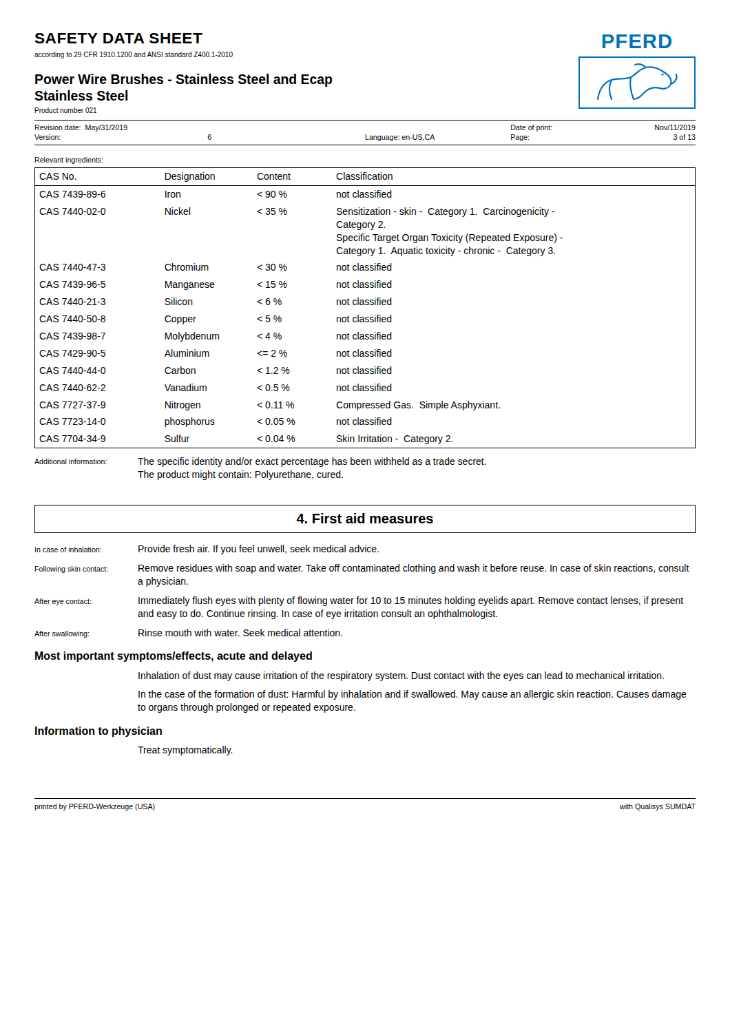SAFETY DATA SHEET
according to 29 CFR 1910.1200 and ANSI standard Z400.1-2010
Power Wire Brushes - Stainless Steel and Ecap
Stainless Steel
Product number 021
PFERD
| Revision date: May/31/2019 | | | Date of print: | Nov/11/2019 |
| Version: | 6 | Language: en-US,CA | Page: | 3 of 13 |
Relevant ingredients:
| CAS No. | Designation | Content | Classification |
| --- | --- | --- | --- |
| CAS 7439-89-6 | Iron | < 90 % | not classified |
| CAS 7440-02-0 | Nickel | < 35 % | Sensitization - skin - Category 1. Carcinogenicity - Category 2. Specific Target Organ Toxicity (Repeated Exposure) - Category 1. Aquatic toxicity - chronic - Category 3. |
| CAS 7440-47-3 | Chromium | < 30 % | not classified |
| CAS 7439-96-5 | Manganese | < 15 % | not classified |
| CAS 7440-21-3 | Silicon | < 6 % | not classified |
| CAS 7440-50-8 | Copper | < 5 % | not classified |
| CAS 7439-98-7 | Molybdenum | < 4 % | not classified |
| CAS 7429-90-5 | Aluminium | <= 2 % | not classified |
| CAS 7440-44-0 | Carbon | < 1.2 % | not classified |
| CAS 7440-62-2 | Vanadium | < 0.5 % | not classified |
| CAS 7727-37-9 | Nitrogen | < 0.11 % | Compressed Gas. Simple Asphyxiant. |
| CAS 7723-14-0 | phosphorus | < 0.05 % | not classified |
| CAS 7704-34-9 | Sulfur | < 0.04 % | Skin Irritation - Category 2. |
Additional information:
The specific identity and/or exact percentage has been withheld as a trade secret.
The product might contain: Polyurethane, cured.
4. First aid measures
In case of inhalation:
Provide fresh air. If you feel unwell, seek medical advice.
Following skin contact:
Remove residues with soap and water. Take off contaminated clothing and wash it before reuse. In case of skin reactions, consult a physician.
After eye contact:
Immediately flush eyes with plenty of flowing water for 10 to 15 minutes holding eyelids apart. Remove contact lenses, if present and easy to do. Continue rinsing. In case of eye irritation consult an ophthalmologist.
After swallowing:
Rinse mouth with water. Seek medical attention.
Most important symptoms/effects, acute and delayed
Inhalation of dust may cause irritation of the respiratory system. Dust contact with the eyes can lead to mechanical irritation.
In the case of the formation of dust: Harmful by inhalation and if swallowed. May cause an allergic skin reaction. Causes damage to organs through prolonged or repeated exposure.
Information to physician
Treat symptomatically.
printed by PFERD-Werkzeuge (USA) with Qualisys SUMDAT